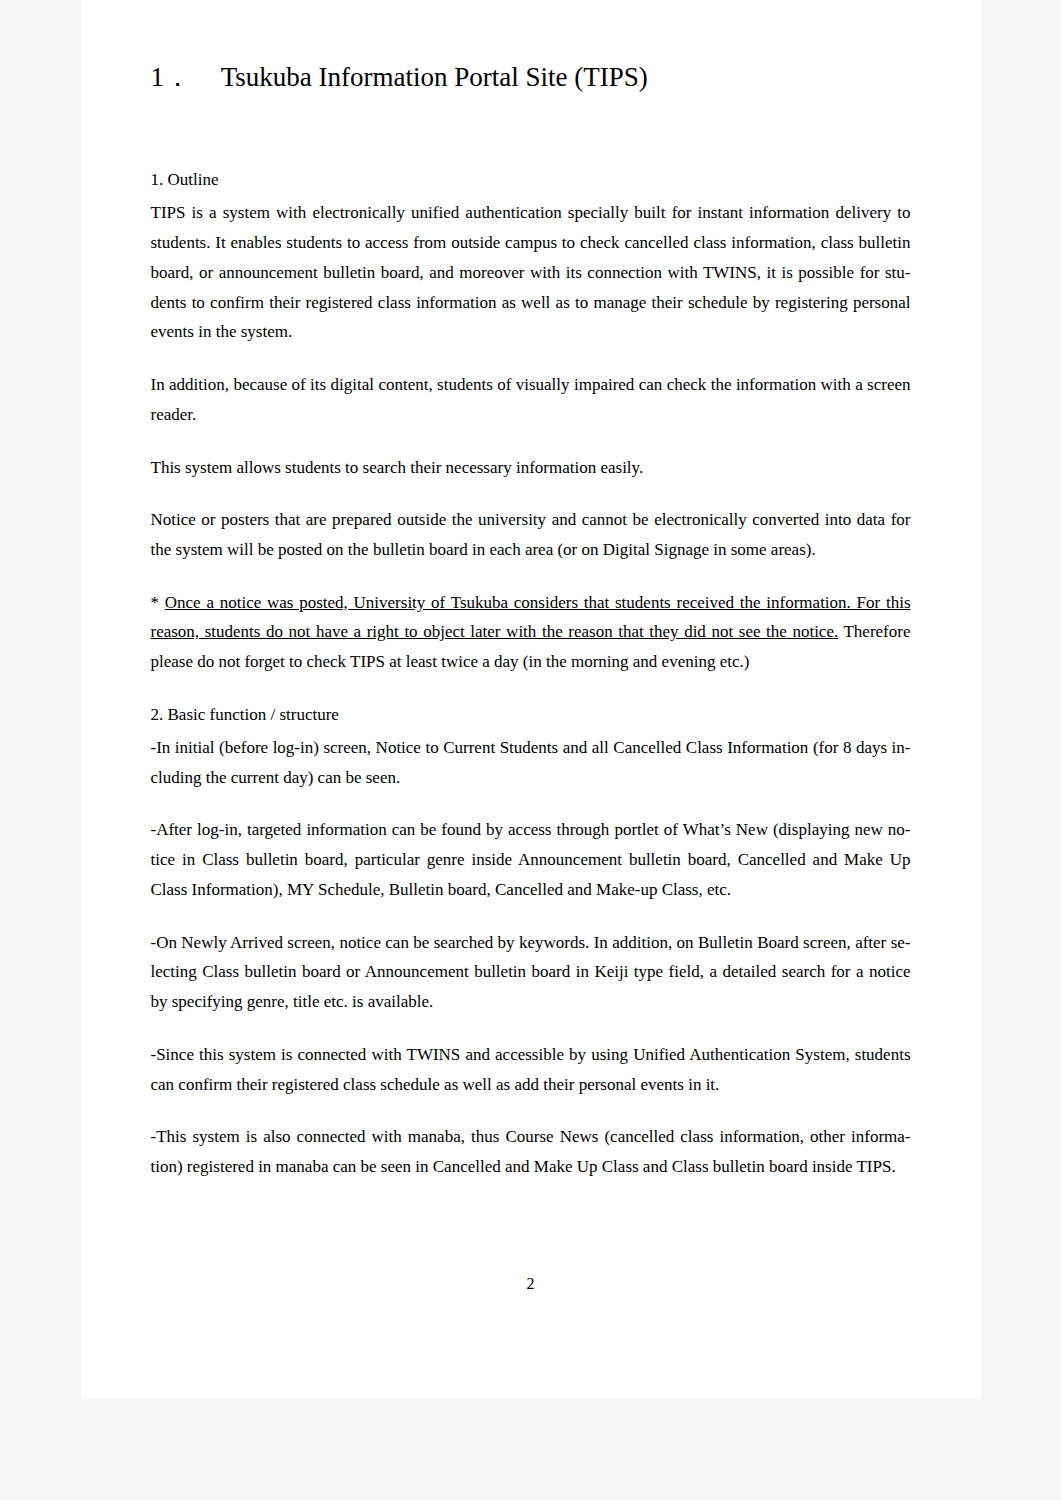1．Tsukuba Information Portal Site (TIPS)
1. Outline
TIPS is a system with electronically unified authentication specially built for instant information delivery to students. It enables students to access from outside campus to check cancelled class information, class bulletin board, or announcement bulletin board, and moreover with its connection with TWINS, it is possible for students to confirm their registered class information as well as to manage their schedule by registering personal events in the system.
In addition, because of its digital content, students of visually impaired can check the information with a screen reader.
This system allows students to search their necessary information easily.
Notice or posters that are prepared outside the university and cannot be electronically converted into data for the system will be posted on the bulletin board in each area (or on Digital Signage in some areas).
* Once a notice was posted, University of Tsukuba considers that students received the information. For this reason, students do not have a right to object later with the reason that they did not see the notice. Therefore please do not forget to check TIPS at least twice a day (in the morning and evening etc.)
2. Basic function / structure
-In initial (before log-in) screen, Notice to Current Students and all Cancelled Class Information (for 8 days including the current day) can be seen.
-After log-in, targeted information can be found by access through portlet of What’s New (displaying new notice in Class bulletin board, particular genre inside Announcement bulletin board, Cancelled and Make Up Class Information), MY Schedule, Bulletin board, Cancelled and Make-up Class, etc.
-On Newly Arrived screen, notice can be searched by keywords. In addition, on Bulletin Board screen, after selecting Class bulletin board or Announcement bulletin board in Keiji type field, a detailed search for a notice by specifying genre, title etc. is available.
-Since this system is connected with TWINS and accessible by using Unified Authentication System, students can confirm their registered class schedule as well as add their personal events in it.
-This system is also connected with manaba, thus Course News (cancelled class information, other information) registered in manaba can be seen in Cancelled and Make Up Class and Class bulletin board inside TIPS.
2